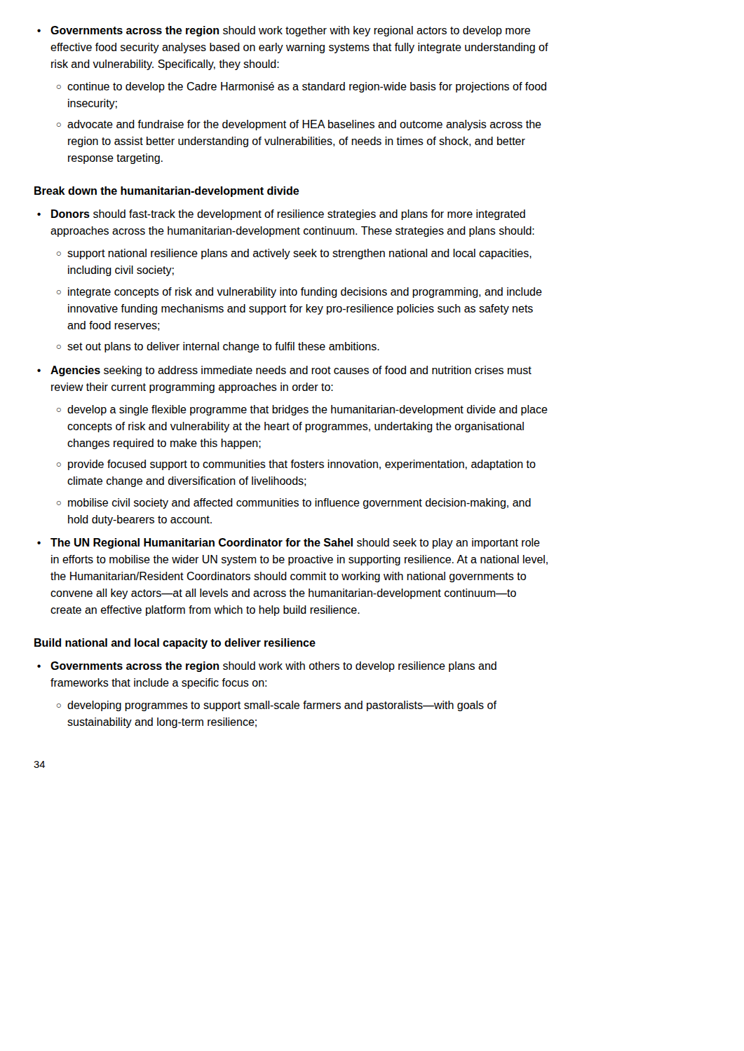Governments across the region should work together with key regional actors to develop more effective food security analyses based on early warning systems that fully integrate understanding of risk and vulnerability. Specifically, they should:
continue to develop the Cadre Harmonisé as a standard region-wide basis for projections of food insecurity;
advocate and fundraise for the development of HEA baselines and outcome analysis across the region to assist better understanding of vulnerabilities, of needs in times of shock, and better response targeting.
Break down the humanitarian-development divide
Donors should fast-track the development of resilience strategies and plans for more integrated approaches across the humanitarian-development continuum. These strategies and plans should:
support national resilience plans and actively seek to strengthen national and local capacities, including civil society;
integrate concepts of risk and vulnerability into funding decisions and programming, and include innovative funding mechanisms and support for key pro-resilience policies such as safety nets and food reserves;
set out plans to deliver internal change to fulfil these ambitions.
Agencies seeking to address immediate needs and root causes of food and nutrition crises must review their current programming approaches in order to:
develop a single flexible programme that bridges the humanitarian-development divide and place concepts of risk and vulnerability at the heart of programmes, undertaking the organisational changes required to make this happen;
provide focused support to communities that fosters innovation, experimentation, adaptation to climate change and diversification of livelihoods;
mobilise civil society and affected communities to influence government decision-making, and hold duty-bearers to account.
The UN Regional Humanitarian Coordinator for the Sahel should seek to play an important role in efforts to mobilise the wider UN system to be proactive in supporting resilience. At a national level, the Humanitarian/Resident Coordinators should commit to working with national governments to convene all key actors—at all levels and across the humanitarian-development continuum—to create an effective platform from which to help build resilience.
Build national and local capacity to deliver resilience
Governments across the region should work with others to develop resilience plans and frameworks that include a specific focus on:
developing programmes to support small-scale farmers and pastoralists—with goals of sustainability and long-term resilience;
34